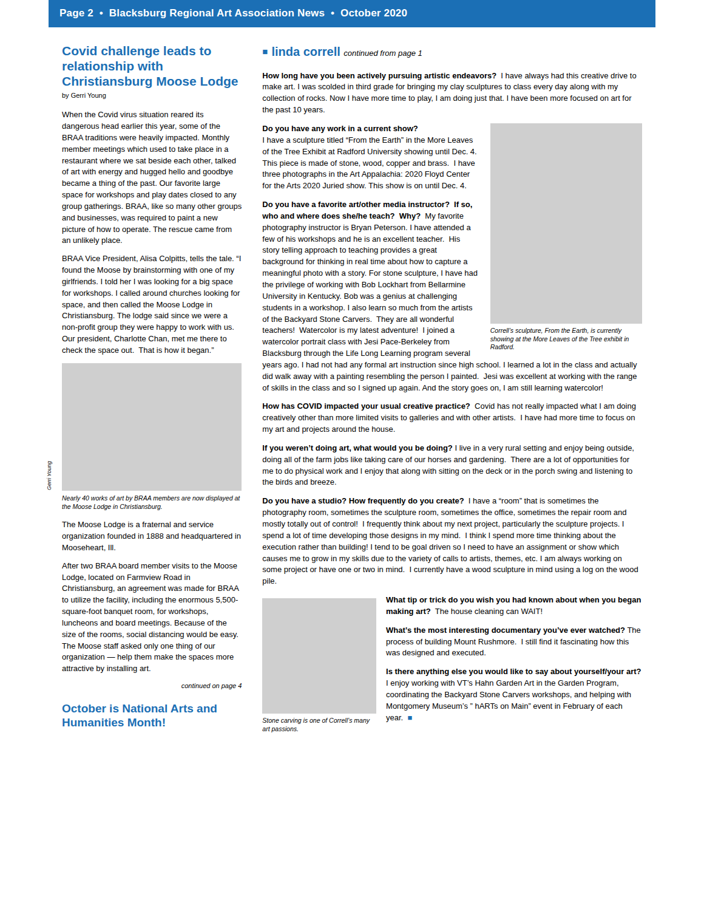Page 2 • Blacksburg Regional Art Association News • October 2020
Covid challenge leads to relationship with Christiansburg Moose Lodge
by Gerri Young
When the Covid virus situation reared its dangerous head earlier this year, some of the BRAA traditions were heavily impacted. Monthly member meetings which used to take place in a restaurant where we sat beside each other, talked of art with energy and hugged hello and goodbye became a thing of the past. Our favorite large space for workshops and play dates closed to any group gatherings. BRAA, like so many other groups and businesses, was required to paint a new picture of how to operate. The rescue came from an unlikely place.
BRAA Vice President, Alisa Colpitts, tells the tale. “I found the Moose by brainstorming with one of my girlfriends. I told her I was looking for a big space for workshops. I called around churches looking for space, and then called the Moose Lodge in Christiansburg. The lodge said since we were a non-profit group they were happy to work with us. Our president, Charlotte Chan, met me there to check the space out. That is how it began.”
Gerri Young
Nearly 40 works of art by BRAA members are now displayed at the Moose Lodge in Christiansburg.
The Moose Lodge is a fraternal and service organization founded in 1888 and headquartered in Mooseheart, Ill.
After two BRAA board member visits to the Moose Lodge, located on Farmview Road in Christiansburg, an agreement was made for BRAA to utilize the facility, including the enormous 5,500-square-foot banquet room, for workshops, luncheons and board meetings. Because of the size of the rooms, social distancing would be easy. The Moose staff asked only one thing of our organization — help them make the spaces more attractive by installing art.
continued on page 4
October is National Arts and Humanities Month!
■linda correll continued from page 1
How long have you been actively pursuing artistic endeavors? I have always had this creative drive to make art. I was scolded in third grade for bringing my clay sculptures to class every day along with my collection of rocks. Now I have more time to play, I am doing just that. I have been more focused on art for the past 10 years.
Correll’s sculpture, From the Earth, is currently showing at the More Leaves of the Tree exhibit in Radford.
Do you have any work in a current show?
I have a sculpture titled “From the Earth” in the More Leaves of the Tree Exhibit at Radford University showing until Dec. 4. This piece is made of stone, wood, copper and brass. I have three photographs in the Art Appalachia: 2020 Floyd Center for the Arts 2020 Juried show. This show is on until Dec. 4.
Do you have a favorite art/other media instructor? If so, who and where does she/he teach? Why? My favorite photography instructor is Bryan Peterson. I have attended a few of his workshops and he is an excellent teacher. His story telling approach to teaching provides a great background for thinking in real time about how to capture a meaningful photo with a story. For stone sculpture, I have had the privilege of working with Bob Lockhart from Bellarmine University in Kentucky. Bob was a genius at challenging students in a workshop. I also learn so much from the artists of the Backyard Stone Carvers. They are all wonderful teachers! Watercolor is my latest adventure! I joined a watercolor portrait class with Jesi Pace-Berkeley from Blacksburg through the Life Long Learning program several years ago. I had not had any formal art instruction since high school. I learned a lot in the class and actually did walk away with a painting resembling the person I painted. Jesi was excellent at working with the range of skills in the class and so I signed up again. And the story goes on, I am still learning watercolor!
How has COVID impacted your usual creative practice? Covid has not really impacted what I am doing creatively other than more limited visits to galleries and with other artists. I have had more time to focus on my art and projects around the house.
If you weren’t doing art, what would you be doing? I live in a very rural setting and enjoy being outside, doing all of the farm jobs like taking care of our horses and gardening. There are a lot of opportunities for me to do physical work and I enjoy that along with sitting on the deck or in the porch swing and listening to the birds and breeze.
Do you have a studio? How frequently do you create? I have a “room” that is sometimes the photography room, sometimes the sculpture room, sometimes the office, sometimes the repair room and mostly totally out of control! I frequently think about my next project, particularly the sculpture projects. I spend a lot of time developing those designs in my mind. I think I spend more time thinking about the execution rather than building! I tend to be goal driven so I need to have an assignment or show which causes me to grow in my skills due to the variety of calls to artists, themes, etc. I am always working on some project or have one or two in mind. I currently have a wood sculpture in mind using a log on the wood pile.
Stone carving is one of Correll’s many art passions.
What tip or trick do you wish you had known about when you began making art? The house cleaning can WAIT!
What’s the most interesting documentary you’ve ever watched? The process of building Mount Rushmore. I still find it fascinating how this was designed and executed.
Is there anything else you would like to say about yourself/your art? I enjoy working with VT’s Hahn Garden Art in the Garden Program, coordinating the Backyard Stone Carvers workshops, and helping with Montgomery Museum’s ” hARTs on Main” event in February of each year. ■